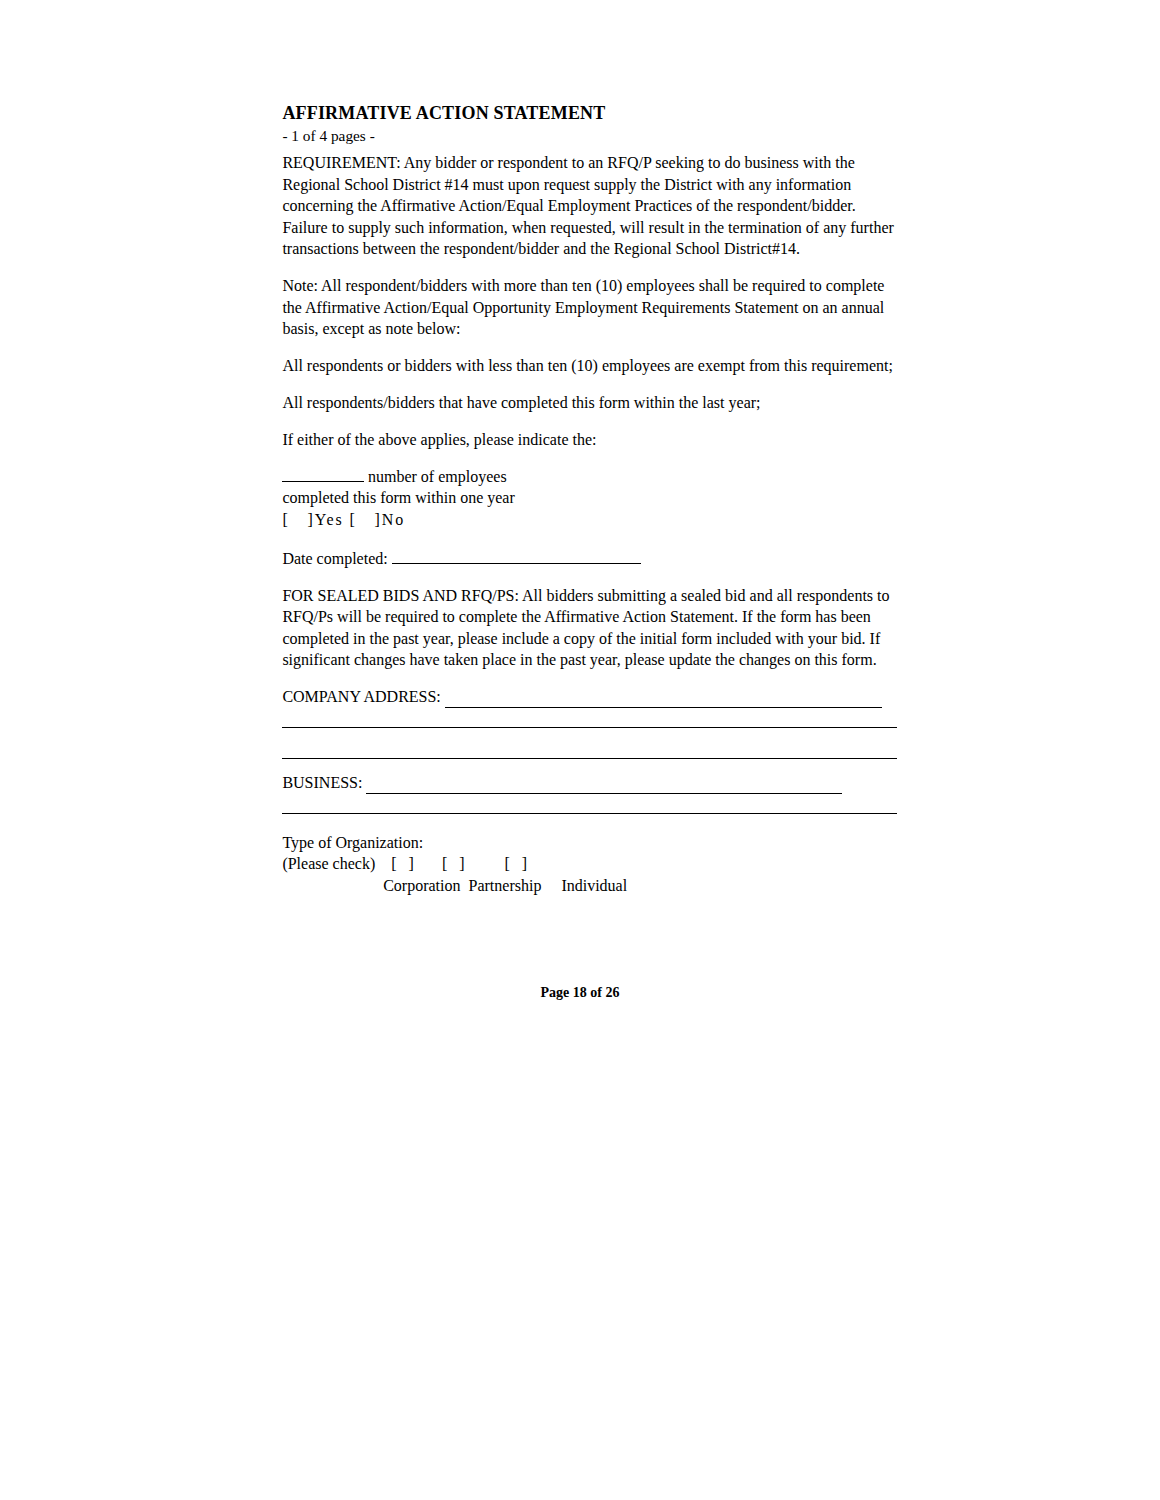AFFIRMATIVE ACTION STATEMENT
- 1 of 4 pages -
REQUIREMENT: Any bidder or respondent to an RFQ/P seeking to do business with the Regional School District #14 must upon request supply the District with any information concerning the Affirmative Action/Equal Employment Practices of the respondent/bidder. Failure to supply such information, when requested, will result in the termination of any further transactions between the respondent/bidder and the Regional School District#14.
Note: All respondent/bidders with more than ten (10) employees shall be required to complete the Affirmative Action/Equal Opportunity Employment Requirements Statement on an annual basis, except as note below:
All respondents or bidders with less than ten (10) employees are exempt from this requirement;
All respondents/bidders that have completed this form within the last year;
If either of the above applies, please indicate the:
number of employees
completed this form within one year
[ ]Yes [ ]No
Date completed:
FOR SEALED BIDS AND RFQ/PS: All bidders submitting a sealed bid and all respondents to RFQ/Ps will be required to complete the Affirmative Action Statement. If the form has been completed in the past year, please include a copy of the initial form included with your bid. If significant changes have taken place in the past year, please update the changes on this form.
COMPANY ADDRESS:
BUSINESS:
Type of Organization:
(Please check) [ ] [ ] [ ]
Corporation Partnership Individual
Page 18 of 26